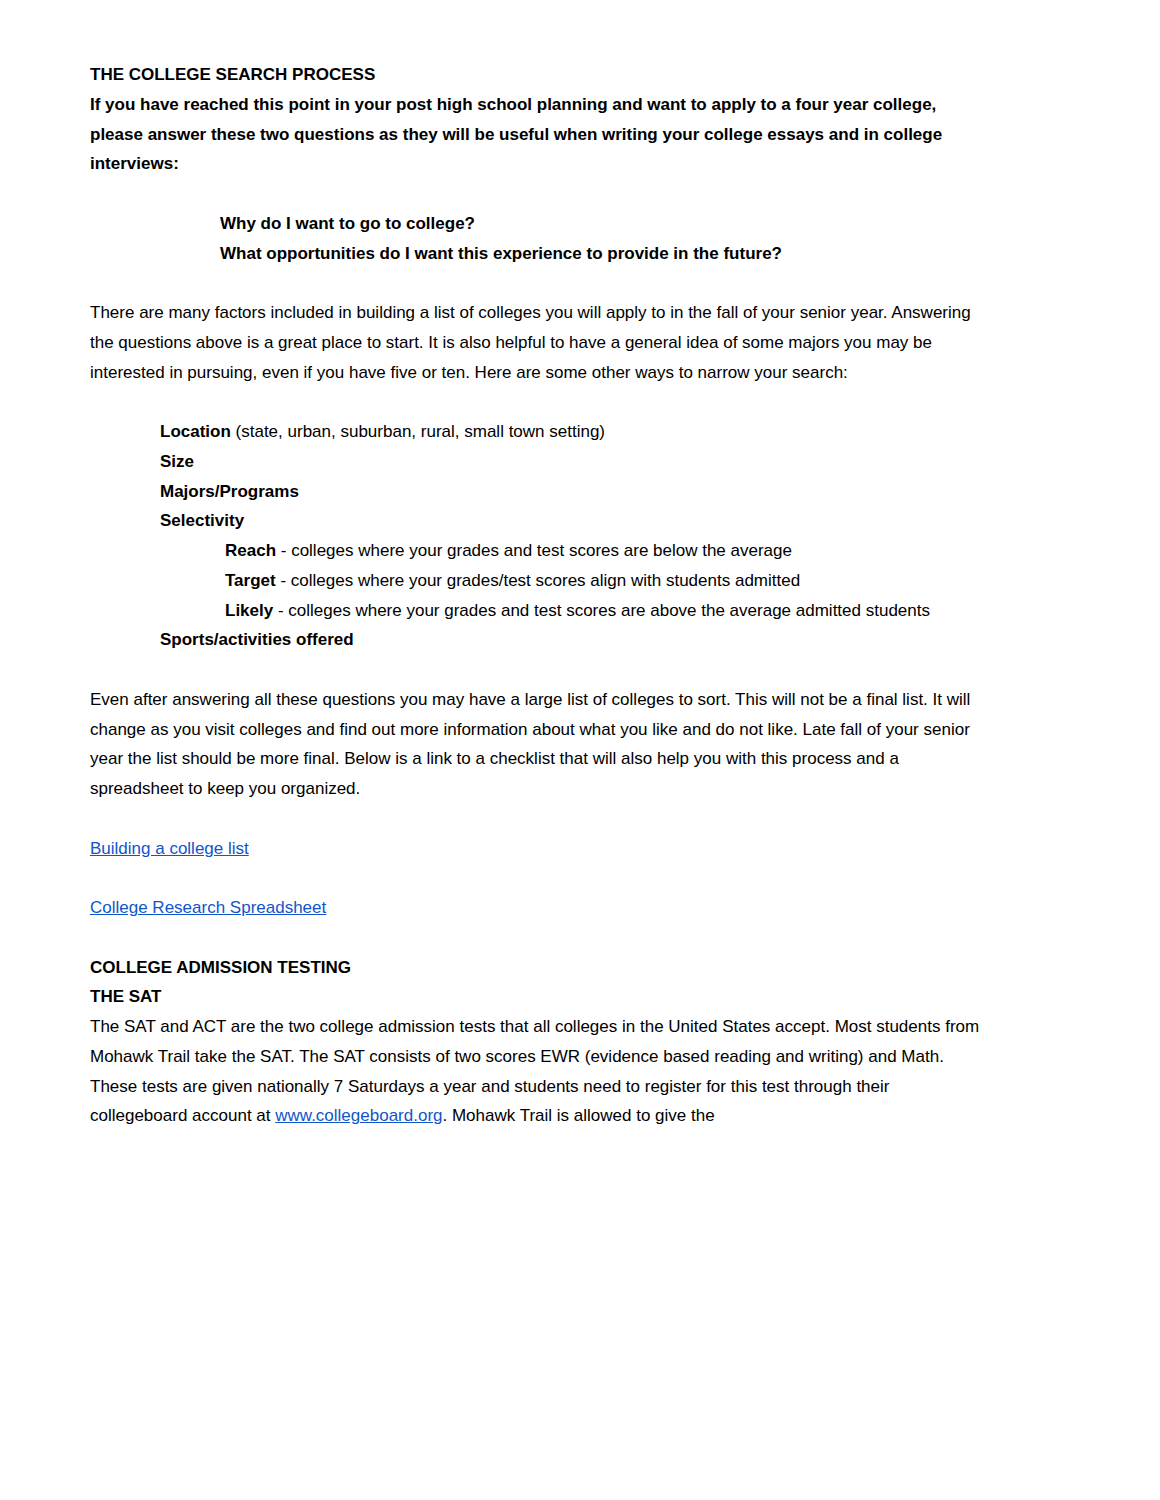THE COLLEGE SEARCH PROCESS
If you have reached this point in your post high school planning and want to apply to a four year college, please answer these two questions as they will be useful when writing your college essays and in college interviews:
Why do I want to go to college?
What opportunities do I want this experience to provide in the future?
There are many factors included in building a list of colleges you will apply to in the fall of your senior year. Answering the questions above is a great place to start. It is also helpful to have a general idea of some majors you may be interested in pursuing, even if you have five or ten. Here are some other ways to narrow your search:
Location (state, urban, suburban, rural, small town setting)
Size
Majors/Programs
Selectivity
Reach - colleges where your grades and test scores are below the average
Target - colleges where your grades/test scores align with students admitted
Likely - colleges where your grades and test scores are above the average admitted students
Sports/activities offered
Even after answering all these questions you may have a large list of colleges to sort. This will not be a final list. It will change as you visit colleges and find out more information about what you like and do not like. Late fall of your senior year the list should be more final. Below is a link to a checklist that will also help you with this process and a spreadsheet to keep you organized.
Building a college list
College Research Spreadsheet
COLLEGE ADMISSION TESTING
THE SAT
The SAT and ACT are the two college admission tests that all colleges in the United States accept. Most students from Mohawk Trail take the SAT. The SAT consists of two scores EWR (evidence based reading and writing) and Math. These tests are given nationally 7 Saturdays a year and students need to register for this test through their collegeboard account at www.collegeboard.org. Mohawk Trail is allowed to give the